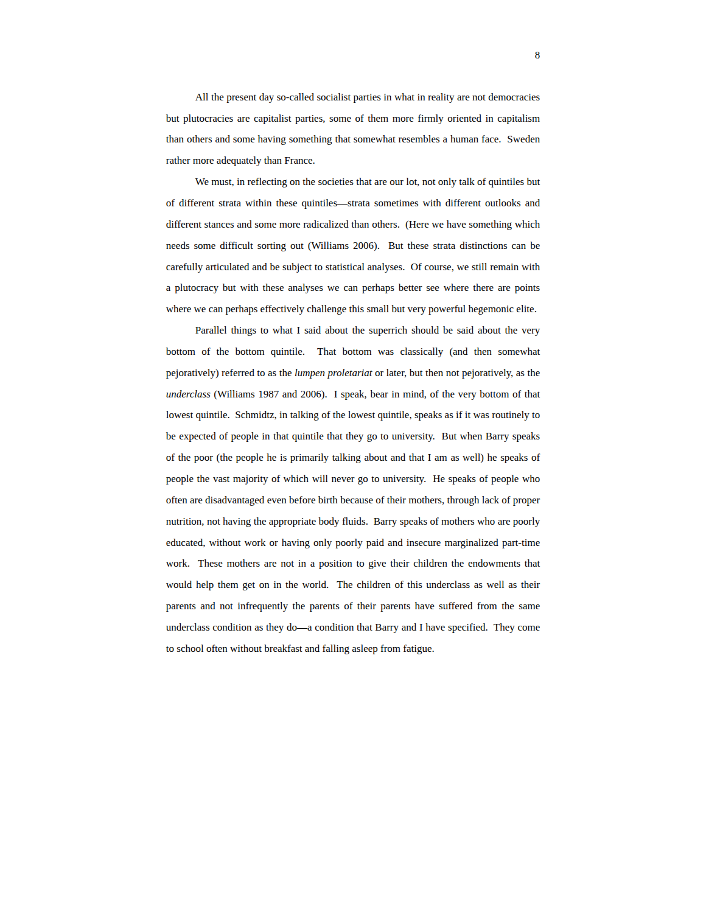8
All the present day so-called socialist parties in what in reality are not democracies but plutocracies are capitalist parties, some of them more firmly oriented in capitalism than others and some having something that somewhat resembles a human face. Sweden rather more adequately than France.
We must, in reflecting on the societies that are our lot, not only talk of quintiles but of different strata within these quintiles—strata sometimes with different outlooks and different stances and some more radicalized than others. (Here we have something which needs some difficult sorting out (Williams 2006). But these strata distinctions can be carefully articulated and be subject to statistical analyses. Of course, we still remain with a plutocracy but with these analyses we can perhaps better see where there are points where we can perhaps effectively challenge this small but very powerful hegemonic elite.
Parallel things to what I said about the superrich should be said about the very bottom of the bottom quintile. That bottom was classically (and then somewhat pejoratively) referred to as the lumpen proletariat or later, but then not pejoratively, as the underclass (Williams 1987 and 2006). I speak, bear in mind, of the very bottom of that lowest quintile. Schmidtz, in talking of the lowest quintile, speaks as if it was routinely to be expected of people in that quintile that they go to university. But when Barry speaks of the poor (the people he is primarily talking about and that I am as well) he speaks of people the vast majority of which will never go to university. He speaks of people who often are disadvantaged even before birth because of their mothers, through lack of proper nutrition, not having the appropriate body fluids. Barry speaks of mothers who are poorly educated, without work or having only poorly paid and insecure marginalized part-time work. These mothers are not in a position to give their children the endowments that would help them get on in the world. The children of this underclass as well as their parents and not infrequently the parents of their parents have suffered from the same underclass condition as they do—a condition that Barry and I have specified. They come to school often without breakfast and falling asleep from fatigue.